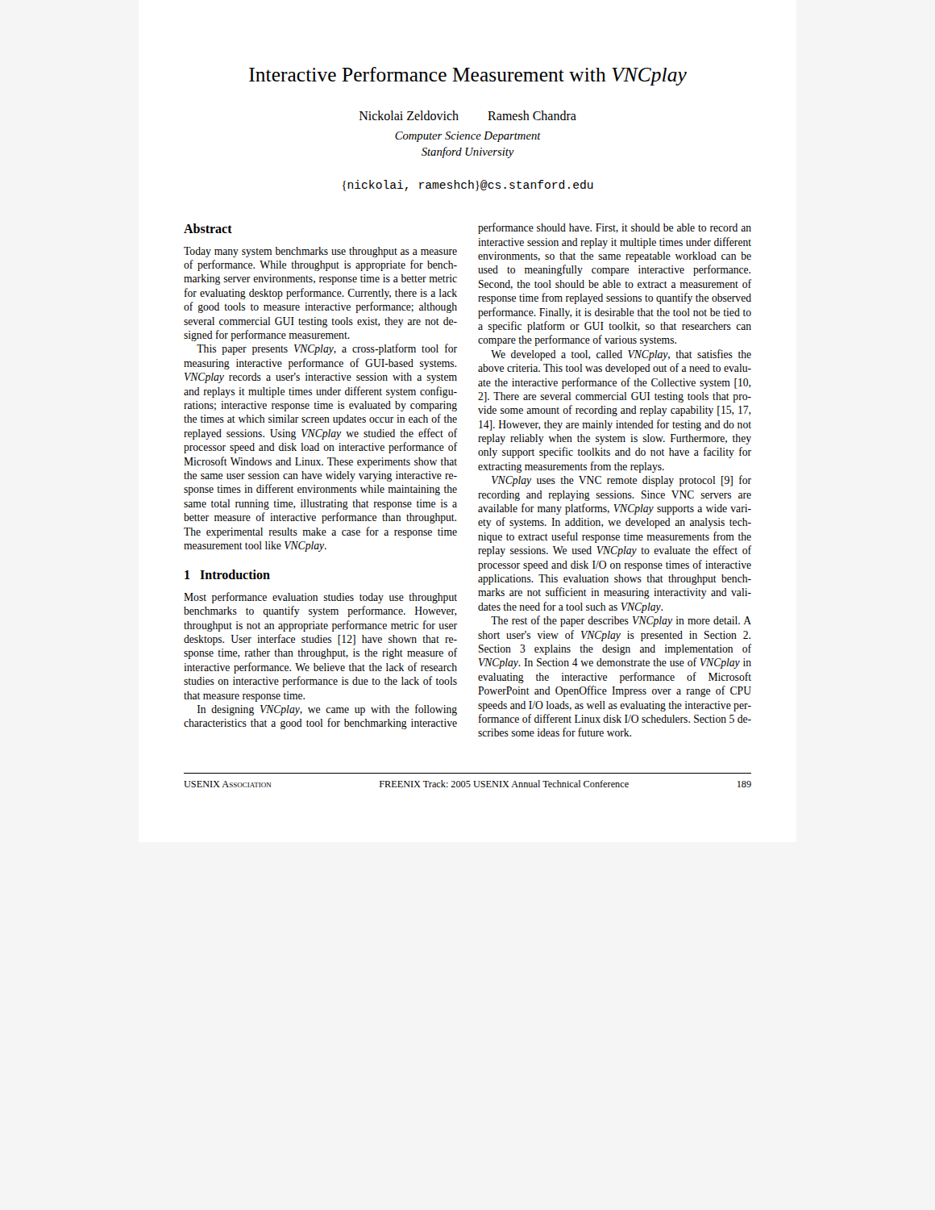Interactive Performance Measurement with VNCplay
Nickolai Zeldovich Ramesh Chandra
Computer Science Department
Stanford University
{nickolai, rameshch}@cs.stanford.edu
Abstract
Today many system benchmarks use throughput as a measure of performance. While throughput is appropriate for benchmarking server environments, response time is a better metric for evaluating desktop performance. Currently, there is a lack of good tools to measure interactive performance; although several commercial GUI testing tools exist, they are not designed for performance measurement.
This paper presents VNCplay, a cross-platform tool for measuring interactive performance of GUI-based systems. VNCplay records a user's interactive session with a system and replays it multiple times under different system configurations; interactive response time is evaluated by comparing the times at which similar screen updates occur in each of the replayed sessions. Using VNCplay we studied the effect of processor speed and disk load on interactive performance of Microsoft Windows and Linux. These experiments show that the same user session can have widely varying interactive response times in different environments while maintaining the same total running time, illustrating that response time is a better measure of interactive performance than throughput. The experimental results make a case for a response time measurement tool like VNCplay.
1 Introduction
Most performance evaluation studies today use throughput benchmarks to quantify system performance. However, throughput is not an appropriate performance metric for user desktops. User interface studies [12] have shown that response time, rather than throughput, is the right measure of interactive performance. We believe that the lack of research studies on interactive performance is due to the lack of tools that measure response time.
In designing VNCplay, we came up with the following characteristics that a good tool for benchmarking interactive performance should have. First, it should be able to record an interactive session and replay it multiple times under different environments, so that the same repeatable workload can be used to meaningfully compare interactive performance. Second, the tool should be able to extract a measurement of response time from replayed sessions to quantify the observed performance. Finally, it is desirable that the tool not be tied to a specific platform or GUI toolkit, so that researchers can compare the performance of various systems.
We developed a tool, called VNCplay, that satisfies the above criteria. This tool was developed out of a need to evaluate the interactive performance of the Collective system [10, 2]. There are several commercial GUI testing tools that provide some amount of recording and replay capability [15, 17, 14]. However, they are mainly intended for testing and do not replay reliably when the system is slow. Furthermore, they only support specific toolkits and do not have a facility for extracting measurements from the replays.
VNCplay uses the VNC remote display protocol [9] for recording and replaying sessions. Since VNC servers are available for many platforms, VNCplay supports a wide variety of systems. In addition, we developed an analysis technique to extract useful response time measurements from the replay sessions. We used VNCplay to evaluate the effect of processor speed and disk I/O on response times of interactive applications. This evaluation shows that throughput benchmarks are not sufficient in measuring interactivity and validates the need for a tool such as VNCplay.
The rest of the paper describes VNCplay in more detail. A short user's view of VNCplay is presented in Section 2. Section 3 explains the design and implementation of VNCplay. In Section 4 we demonstrate the use of VNCplay in evaluating the interactive performance of Microsoft PowerPoint and OpenOffice Impress over a range of CPU speeds and I/O loads, as well as evaluating the interactive performance of different Linux disk I/O schedulers. Section 5 describes some ideas for future work.
USENIX Association
FREENIX Track: 2005 USENIX Annual Technical Conference
189